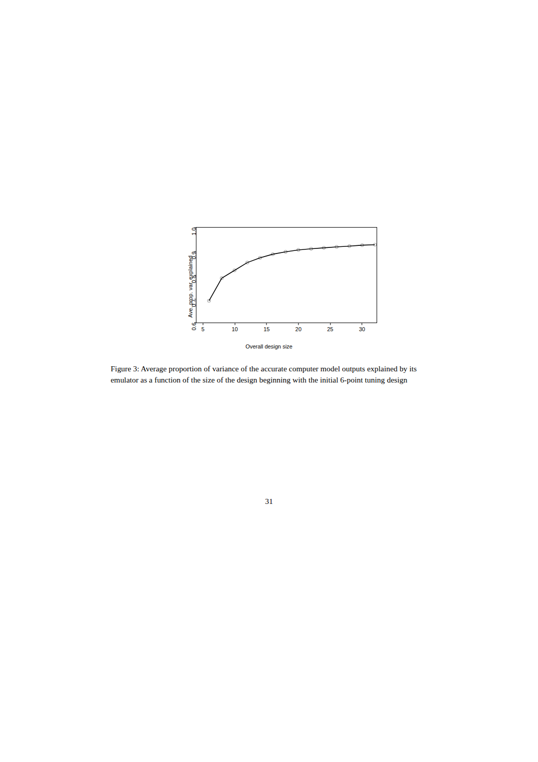Ave. prop. var. explained
Overall design size
0.6
0.7
0.8
0.9
1.0
5
10
15
20
25
30
Data (design size, value): 6 -> 0.692, 8 -> 0.787, 10 -> 0.820, 12 -> 0.853, 14 -> 0.873, 16 -> 0.888, 18 -> 0.898, 20 -> 0.906, 22 -> 0.911, 24 -> 0.915, 26 -> 0.919, 28 -> 0.922, 30 -> 0.926, 32 -> 0.928 x% = 3.5 + (size-5)*3.54 ; y% = (1.0 - v)*250
Figure 3: Average proportion of variance of the accurate computer model outputs explained by its emulator as a function of the size of the design beginning with the initial 6-point tuning design
31